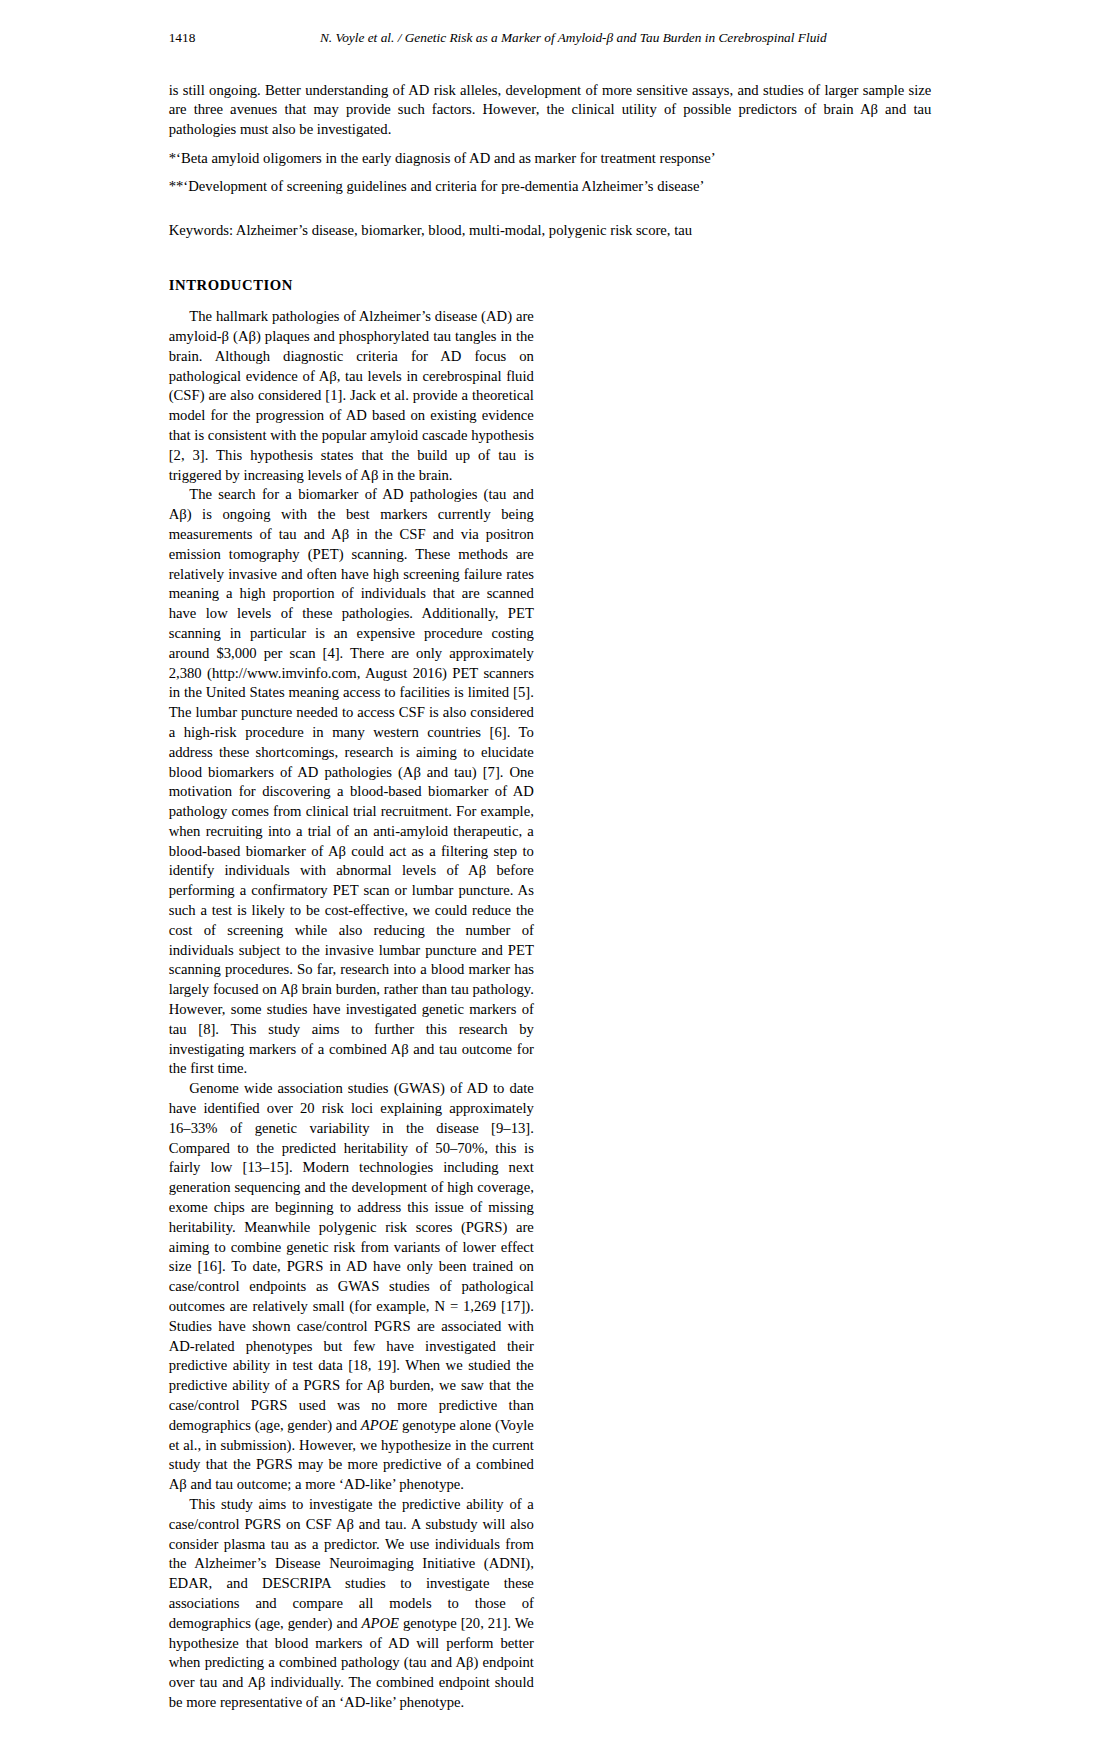1418 N. Voyle et al. / Genetic Risk as a Marker of Amyloid-β and Tau Burden in Cerebrospinal Fluid
is still ongoing. Better understanding of AD risk alleles, development of more sensitive assays, and studies of larger sample size are three avenues that may provide such factors. However, the clinical utility of possible predictors of brain Aβ and tau pathologies must also be investigated.
*‘Beta amyloid oligomers in the early diagnosis of AD and as marker for treatment response’
**‘Development of screening guidelines and criteria for pre-dementia Alzheimer’s disease’
Keywords: Alzheimer’s disease, biomarker, blood, multi-modal, polygenic risk score, tau
INTRODUCTION
The hallmark pathologies of Alzheimer’s disease (AD) are amyloid-β (Aβ) plaques and phosphorylated tau tangles in the brain. Although diagnostic criteria for AD focus on pathological evidence of Aβ, tau levels in cerebrospinal fluid (CSF) are also considered [1]. Jack et al. provide a theoretical model for the progression of AD based on existing evidence that is consistent with the popular amyloid cascade hypothesis [2, 3]. This hypothesis states that the build up of tau is triggered by increasing levels of Aβ in the brain.
The search for a biomarker of AD pathologies (tau and Aβ) is ongoing with the best markers currently being measurements of tau and Aβ in the CSF and via positron emission tomography (PET) scanning. These methods are relatively invasive and often have high screening failure rates meaning a high proportion of individuals that are scanned have low levels of these pathologies. Additionally, PET scanning in particular is an expensive procedure costing around $3,000 per scan [4]. There are only approximately 2,380 (http://www.imvinfo.com, August 2016) PET scanners in the United States meaning access to facilities is limited [5]. The lumbar puncture needed to access CSF is also considered a high-risk procedure in many western countries [6]. To address these shortcomings, research is aiming to elucidate blood biomarkers of AD pathologies (Aβ and tau) [7]. One motivation for discovering a blood-based biomarker of AD pathology comes from clinical trial recruitment. For example, when recruiting into a trial of an anti-amyloid therapeutic, a blood-based biomarker of Aβ could act as a filtering step to identify individuals with abnormal levels of Aβ before performing a confirmatory PET scan or lumbar puncture. As such a test is likely to be cost-effective, we could reduce the cost of screening while also reducing the number of individuals subject to the invasive lumbar puncture and PET scanning procedures. So far, research into a blood marker has largely focused on Aβ brain burden, rather than tau pathology. However, some studies have investigated genetic markers of tau [8]. This study aims to further this research by investigating markers of a combined Aβ and tau outcome for the first time.
Genome wide association studies (GWAS) of AD to date have identified over 20 risk loci explaining approximately 16–33% of genetic variability in the disease [9–13]. Compared to the predicted heritability of 50–70%, this is fairly low [13–15]. Modern technologies including next generation sequencing and the development of high coverage, exome chips are beginning to address this issue of missing heritability. Meanwhile polygenic risk scores (PGRS) are aiming to combine genetic risk from variants of lower effect size [16]. To date, PGRS in AD have only been trained on case/control endpoints as GWAS studies of pathological outcomes are relatively small (for example, N = 1,269 [17]). Studies have shown case/control PGRS are associated with AD-related phenotypes but few have investigated their predictive ability in test data [18, 19]. When we studied the predictive ability of a PGRS for Aβ burden, we saw that the case/control PGRS used was no more predictive than demographics (age, gender) and APOE genotype alone (Voyle et al., in submission). However, we hypothesize in the current study that the PGRS may be more predictive of a combined Aβ and tau outcome; a more ‘AD-like’ phenotype.
This study aims to investigate the predictive ability of a case/control PGRS on CSF Aβ and tau. A substudy will also consider plasma tau as a predictor. We use individuals from the Alzheimer’s Disease Neuroimaging Initiative (ADNI), EDAR, and DESCRIPA studies to investigate these associations and compare all models to those of demographics (age, gender) and APOE genotype [20, 21]. We hypothesize that blood markers of AD will perform better when predicting a combined pathology (tau and Aβ) endpoint over tau and Aβ individually. The combined endpoint should be more representative of an ‘AD-like’ phenotype.